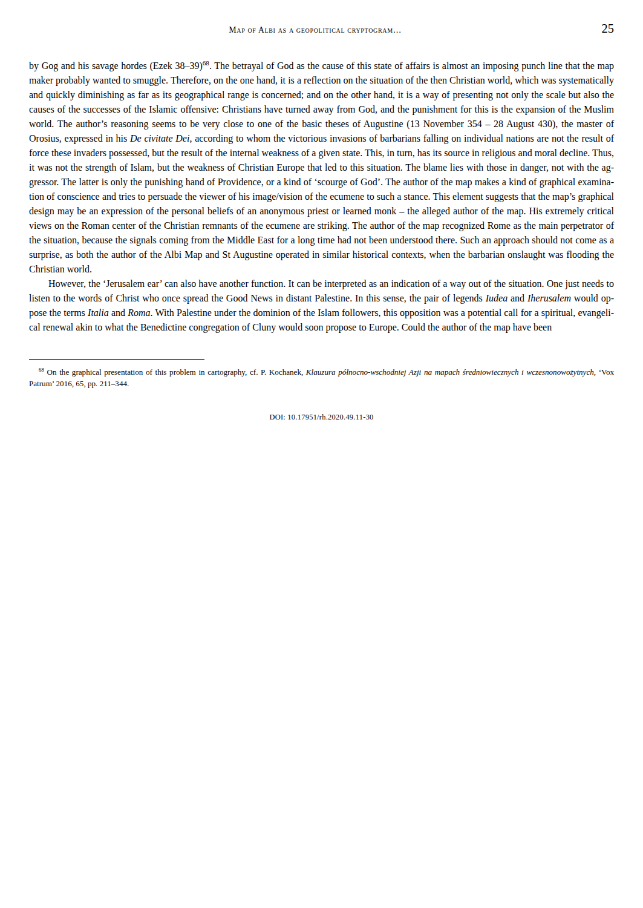Map of Albi as a geopolitical cryptogram… 25
by Gog and his savage hordes (Ezek 38–39)68. The betrayal of God as the cause of this state of affairs is almost an imposing punch line that the map maker probably wanted to smuggle. Therefore, on the one hand, it is a reflection on the situation of the then Christian world, which was systematically and quickly diminishing as far as its geographical range is concerned; and on the other hand, it is a way of presenting not only the scale but also the causes of the successes of the Islamic offensive: Christians have turned away from God, and the punishment for this is the expansion of the Muslim world. The author’s reasoning seems to be very close to one of the basic theses of Augustine (13 November 354 – 28 August 430), the master of Orosius, expressed in his De civitate Dei, according to whom the victorious invasions of barbarians falling on individual nations are not the result of force these invaders possessed, but the result of the internal weakness of a given state. This, in turn, has its source in religious and moral decline. Thus, it was not the strength of Islam, but the weakness of Christian Europe that led to this situation. The blame lies with those in danger, not with the aggressor. The latter is only the punishing hand of Providence, or a kind of ‘scourge of God’. The author of the map makes a kind of graphical examination of conscience and tries to persuade the viewer of his image/vision of the ecumene to such a stance. This element suggests that the map’s graphical design may be an expression of the personal beliefs of an anonymous priest or learned monk – the alleged author of the map. His extremely critical views on the Roman center of the Christian remnants of the ecumene are striking. The author of the map recognized Rome as the main perpetrator of the situation, because the signals coming from the Middle East for a long time had not been understood there. Such an approach should not come as a surprise, as both the author of the Albi Map and St Augustine operated in similar historical contexts, when the barbarian onslaught was flooding the Christian world.
However, the ‘Jerusalem ear’ can also have another function. It can be interpreted as an indication of a way out of the situation. One just needs to listen to the words of Christ who once spread the Good News in distant Palestine. In this sense, the pair of legends Iudea and Iherusalem would oppose the terms Italia and Roma. With Palestine under the dominion of the Islam followers, this opposition was a potential call for a spiritual, evangelical renewal akin to what the Benedictine congregation of Cluny would soon propose to Europe. Could the author of the map have been
68 On the graphical presentation of this problem in cartography, cf. P. Kochanek, Klauzura północno-wschodniej Azji na mapach średniowiecznych i wczesnonowożytnych, ‘Vox Patrum’ 2016, 65, pp. 211–344.
DOI: 10.17951/rh.2020.49.11-30